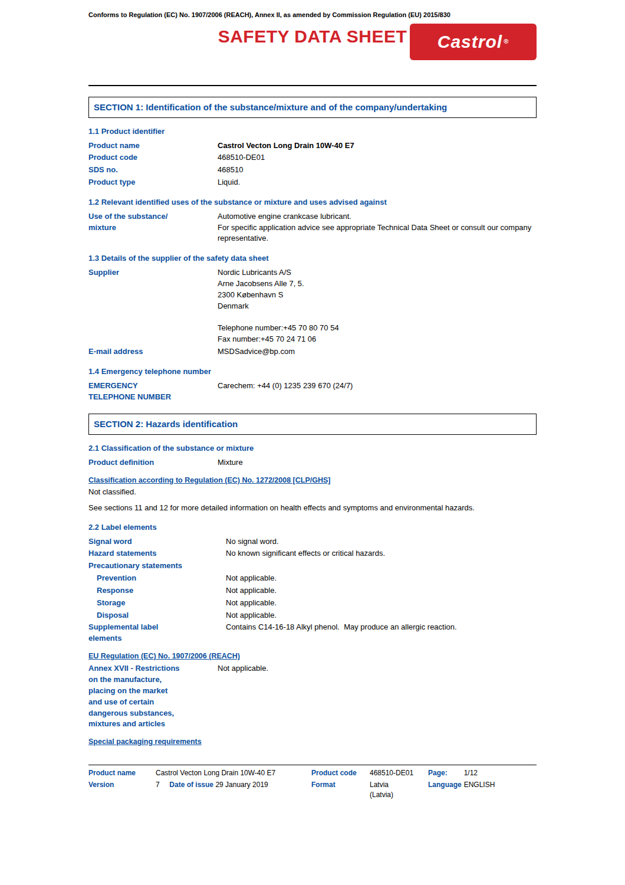Conforms to Regulation (EC) No. 1907/2006 (REACH), Annex II, as amended by Commission Regulation (EU) 2015/830
SAFETY DATA SHEET
Castrol®
SECTION 1: Identification of the substance/mixture and of the company/undertaking
1.1 Product identifier
| Product name | Castrol Vecton Long Drain 10W-40 E7 |
| Product code | 468510-DE01 |
| SDS no. | 468510 |
| Product type | Liquid. |
1.2 Relevant identified uses of the substance or mixture and uses advised against
| Use of the substance/ mixture | Automotive engine crankcase lubricant. For specific application advice see appropriate Technical Data Sheet or consult our company representative. |
1.3 Details of the supplier of the safety data sheet
| Supplier | Nordic Lubricants A/S Arne Jacobsens Alle 7, 5. 2300 København S Denmark Telephone number:+45 70 80 70 54 Fax number:+45 70 24 71 06 |
| E-mail address | MSDSadvice@bp.com |
1.4 Emergency telephone number
| EMERGENCY TELEPHONE NUMBER | Carechem: +44 (0) 1235 239 670 (24/7) |
SECTION 2: Hazards identification
2.1 Classification of the substance or mixture
| Product definition | Mixture |
Classification according to Regulation (EC) No. 1272/2008 [CLP/GHS]
Not classified.
See sections 11 and 12 for more detailed information on health effects and symptoms and environmental hazards.
2.2 Label elements
| Signal word | No signal word. |
| Hazard statements | No known significant effects or critical hazards. |
| Precautionary statements | |
| Prevention | Not applicable. |
| Response | Not applicable. |
| Storage | Not applicable. |
| Disposal | Not applicable. |
| Supplemental label elements | Contains C14-16-18 Alkyl phenol. May produce an allergic reaction. |
EU Regulation (EC) No. 1907/2006 (REACH)
| Annex XVII - Restrictions on the manufacture, placing on the market and use of certain dangerous substances, mixtures and articles | Not applicable. |
Special packaging requirements
| Product name | Castrol Vecton Long Drain 10W-40 E7 | Product code | 468510-DE01 | Page: | 1/12 |
| Version | 7 Date of issue 29 January 2019 | Format | Latvia (Latvia) | Language | ENGLISH |